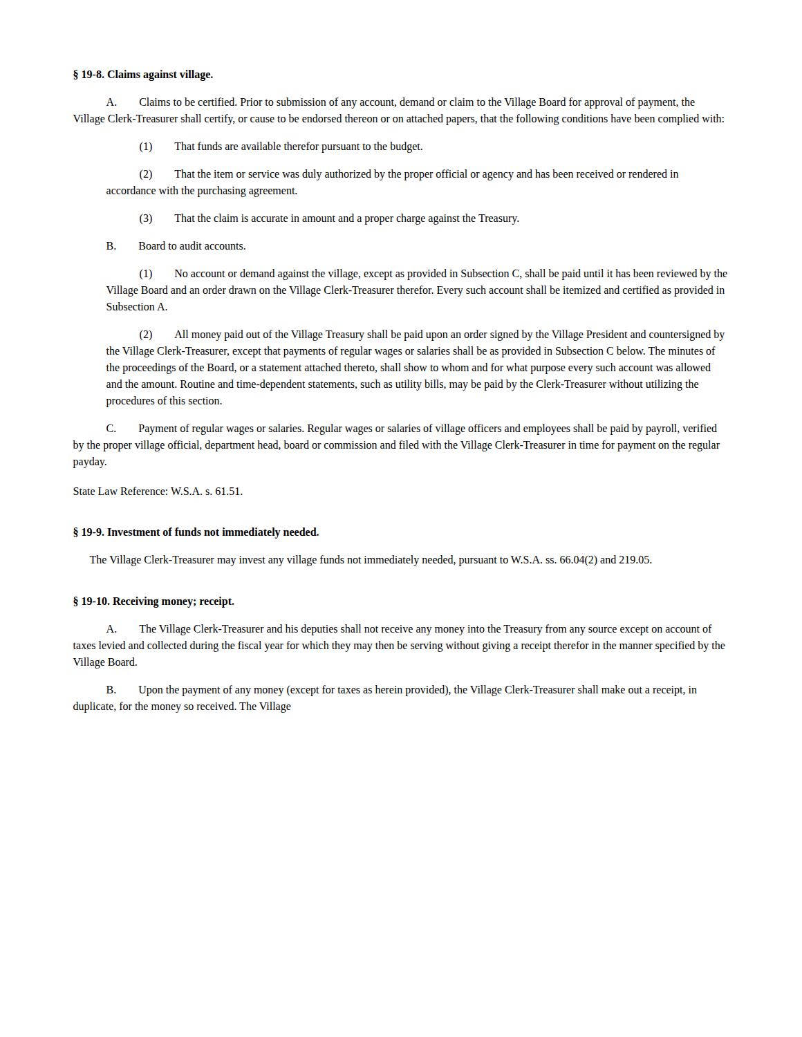§ 19-8. Claims against village.
A. Claims to be certified. Prior to submission of any account, demand or claim to the Village Board for approval of payment, the Village Clerk-Treasurer shall certify, or cause to be endorsed thereon or on attached papers, that the following conditions have been complied with:
(1) That funds are available therefor pursuant to the budget.
(2) That the item or service was duly authorized by the proper official or agency and has been received or rendered in accordance with the purchasing agreement.
(3) That the claim is accurate in amount and a proper charge against the Treasury.
B. Board to audit accounts.
(1) No account or demand against the village, except as provided in Subsection C, shall be paid until it has been reviewed by the Village Board and an order drawn on the Village Clerk-Treasurer therefor. Every such account shall be itemized and certified as provided in Subsection A.
(2) All money paid out of the Village Treasury shall be paid upon an order signed by the Village President and countersigned by the Village Clerk-Treasurer, except that payments of regular wages or salaries shall be as provided in Subsection C below. The minutes of the proceedings of the Board, or a statement attached thereto, shall show to whom and for what purpose every such account was allowed and the amount. Routine and time-dependent statements, such as utility bills, may be paid by the Clerk-Treasurer without utilizing the procedures of this section.
C. Payment of regular wages or salaries. Regular wages or salaries of village officers and employees shall be paid by payroll, verified by the proper village official, department head, board or commission and filed with the Village Clerk-Treasurer in time for payment on the regular payday.
State Law Reference: W.S.A. s. 61.51.
§ 19-9. Investment of funds not immediately needed.
The Village Clerk-Treasurer may invest any village funds not immediately needed, pursuant to W.S.A. ss. 66.04(2) and 219.05.
§ 19-10. Receiving money; receipt.
A. The Village Clerk-Treasurer and his deputies shall not receive any money into the Treasury from any source except on account of taxes levied and collected during the fiscal year for which they may then be serving without giving a receipt therefor in the manner specified by the Village Board.
B. Upon the payment of any money (except for taxes as herein provided), the Village Clerk-Treasurer shall make out a receipt, in duplicate, for the money so received. The Village